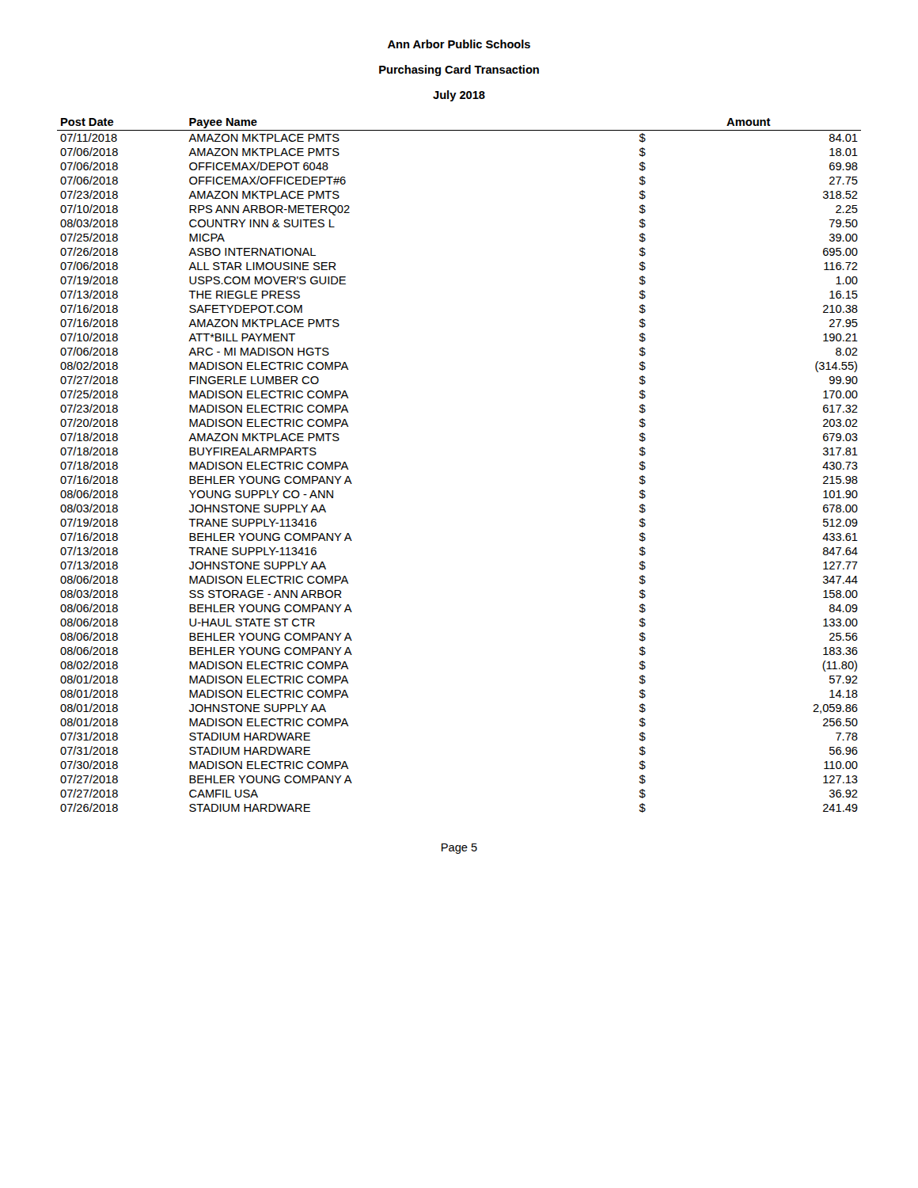Ann Arbor Public Schools
Purchasing Card Transaction
July 2018
| Post Date | Payee Name | Amount |
| --- | --- | --- |
| 07/11/2018 | AMAZON MKTPLACE PMTS | $ | 84.01 |
| 07/06/2018 | AMAZON MKTPLACE PMTS | $ | 18.01 |
| 07/06/2018 | OFFICEMAX/DEPOT 6048 | $ | 69.98 |
| 07/06/2018 | OFFICEMAX/OFFICEDEPT#6 | $ | 27.75 |
| 07/23/2018 | AMAZON MKTPLACE PMTS | $ | 318.52 |
| 07/10/2018 | RPS ANN ARBOR-METERQ02 | $ | 2.25 |
| 08/03/2018 | COUNTRY INN & SUITES L | $ | 79.50 |
| 07/25/2018 | MICPA | $ | 39.00 |
| 07/26/2018 | ASBO INTERNATIONAL | $ | 695.00 |
| 07/06/2018 | ALL STAR LIMOUSINE SER | $ | 116.72 |
| 07/19/2018 | USPS.COM MOVER'S GUIDE | $ | 1.00 |
| 07/13/2018 | THE RIEGLE PRESS | $ | 16.15 |
| 07/16/2018 | SAFETYDEPOT.COM | $ | 210.38 |
| 07/16/2018 | AMAZON MKTPLACE PMTS | $ | 27.95 |
| 07/10/2018 | ATT*BILL PAYMENT | $ | 190.21 |
| 07/06/2018 | ARC - MI MADISON HGTS | $ | 8.02 |
| 08/02/2018 | MADISON ELECTRIC COMPA | $ | (314.55) |
| 07/27/2018 | FINGERLE LUMBER CO | $ | 99.90 |
| 07/25/2018 | MADISON ELECTRIC COMPA | $ | 170.00 |
| 07/23/2018 | MADISON ELECTRIC COMPA | $ | 617.32 |
| 07/20/2018 | MADISON ELECTRIC COMPA | $ | 203.02 |
| 07/18/2018 | AMAZON MKTPLACE PMTS | $ | 679.03 |
| 07/18/2018 | BUYFIREALARMPARTS | $ | 317.81 |
| 07/18/2018 | MADISON ELECTRIC COMPA | $ | 430.73 |
| 07/16/2018 | BEHLER YOUNG COMPANY A | $ | 215.98 |
| 08/06/2018 | YOUNG SUPPLY CO - ANN | $ | 101.90 |
| 08/03/2018 | JOHNSTONE SUPPLY AA | $ | 678.00 |
| 07/19/2018 | TRANE SUPPLY-113416 | $ | 512.09 |
| 07/16/2018 | BEHLER YOUNG COMPANY A | $ | 433.61 |
| 07/13/2018 | TRANE SUPPLY-113416 | $ | 847.64 |
| 07/13/2018 | JOHNSTONE SUPPLY AA | $ | 127.77 |
| 08/06/2018 | MADISON ELECTRIC COMPA | $ | 347.44 |
| 08/03/2018 | SS STORAGE - ANN ARBOR | $ | 158.00 |
| 08/06/2018 | BEHLER YOUNG COMPANY A | $ | 84.09 |
| 08/06/2018 | U-HAUL STATE ST CTR | $ | 133.00 |
| 08/06/2018 | BEHLER YOUNG COMPANY A | $ | 25.56 |
| 08/06/2018 | BEHLER YOUNG COMPANY A | $ | 183.36 |
| 08/02/2018 | MADISON ELECTRIC COMPA | $ | (11.80) |
| 08/01/2018 | MADISON ELECTRIC COMPA | $ | 57.92 |
| 08/01/2018 | MADISON ELECTRIC COMPA | $ | 14.18 |
| 08/01/2018 | JOHNSTONE SUPPLY AA | $ | 2,059.86 |
| 08/01/2018 | MADISON ELECTRIC COMPA | $ | 256.50 |
| 07/31/2018 | STADIUM HARDWARE | $ | 7.78 |
| 07/31/2018 | STADIUM HARDWARE | $ | 56.96 |
| 07/30/2018 | MADISON ELECTRIC COMPA | $ | 110.00 |
| 07/27/2018 | BEHLER YOUNG COMPANY A | $ | 127.13 |
| 07/27/2018 | CAMFIL USA | $ | 36.92 |
| 07/26/2018 | STADIUM HARDWARE | $ | 241.49 |
Page 5